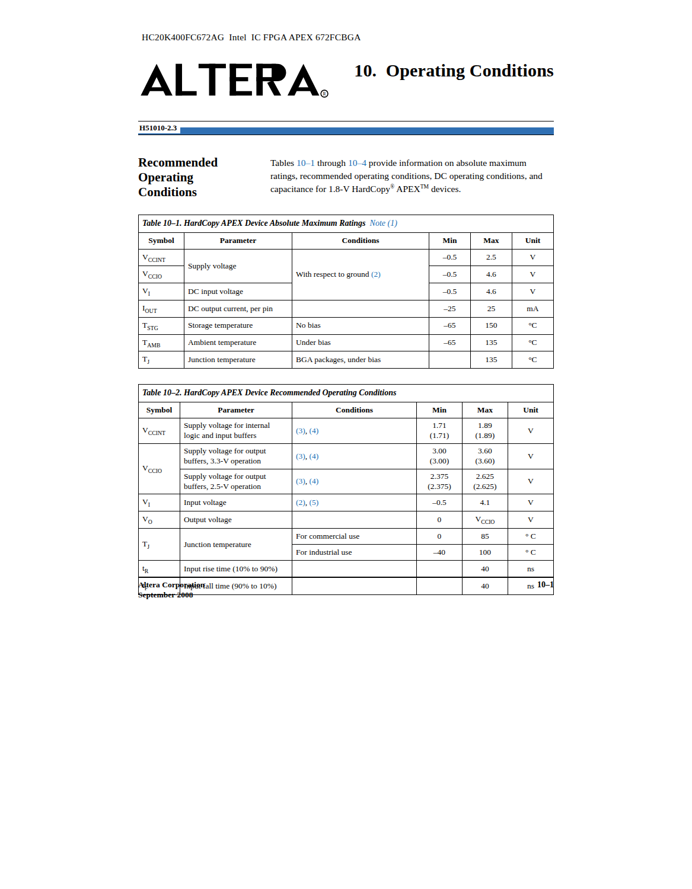HC20K400FC672AG Intel IC FPGA APEX 672FCBGA
R
10. Operating Conditions
H51010-2.3
Recommended Operating Conditions
Tables 10–1 through 10–4 provide information on absolute maximum ratings, recommended operating conditions, DC operating conditions, and capacitance for 1.8-V HardCopy® APEXTM devices.
Table 10–1. HardCopy APEX Device Absolute Maximum Ratings Note (1)
| Symbol | Parameter | Conditions | Min | Max | Unit |
| --- | --- | --- | --- | --- | --- |
| V CCINT | Supply voltage | With respect to ground (2) | –0.5 | 2.5 | V |
| V CCIO | –0.5 | 4.6 | V |
| V I | DC input voltage | –0.5 | 4.6 | V |
| I OUT | DC output current, per pin | | –25 | 25 | mA |
| T STG | Storage temperature | No bias | –65 | 150 | °C |
| T AMB | Ambient temperature | Under bias | –65 | 135 | °C |
| T J | Junction temperature | BGA packages, under bias | | 135 | °C |
Table 10–2. HardCopy APEX Device Recommended Operating Conditions
| Symbol | Parameter | Conditions | Min | Max | Unit |
| --- | --- | --- | --- | --- | --- |
| V CCINT | Supply voltage for internal logic and input buffers | (3) , (4) | 1.71 (1.71) | 1.89 (1.89) | V |
| V CCIO | Supply voltage for output buffers, 3.3-V operation | (3) , (4) | 3.00 (3.00) | 3.60 (3.60) | V |
| Supply voltage for output buffers, 2.5-V operation | (3) , (4) | 2.375 (2.375) | 2.625 (2.625) | V |
| V I | Input voltage | (2) , (5) | –0.5 | 4.1 | V |
| V O | Output voltage | | 0 | V CCIO | V |
| T J | Junction temperature | For commercial use | 0 | 85 | ° C |
| For industrial use | –40 | 100 | ° C |
| t R | Input rise time (10% to 90%) | | | 40 | ns |
| t F | Input fall time (90% to 10%) | | | 40 | ns |
Altera Corporation
September 2008
10–1